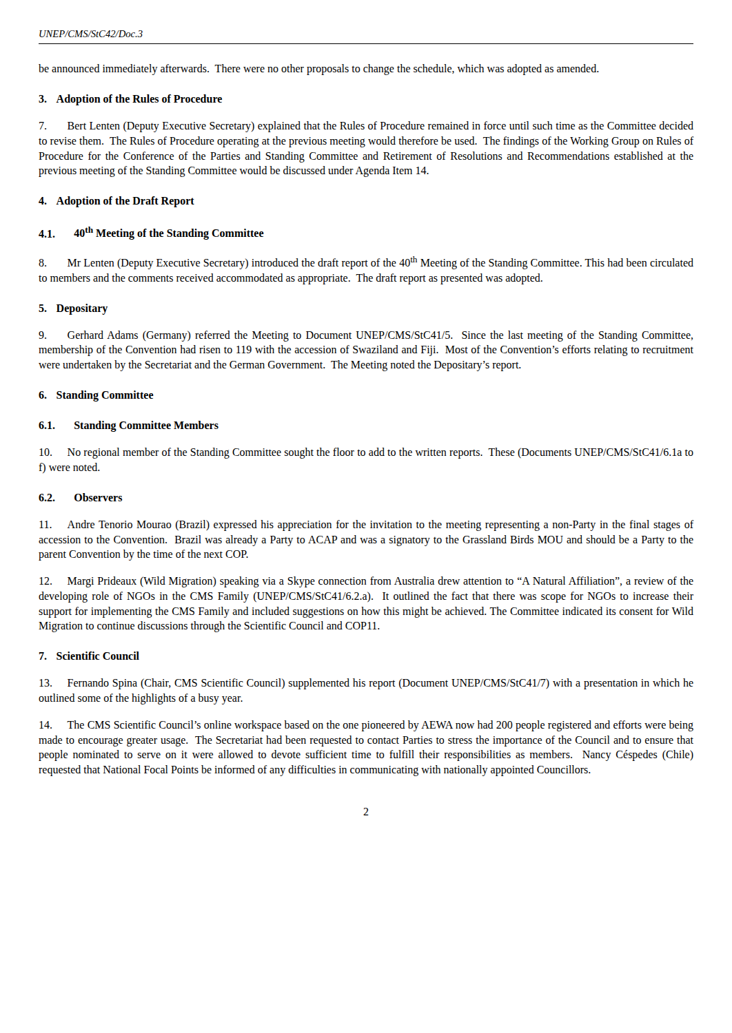UNEP/CMS/StC42/Doc.3
be announced immediately afterwards. There were no other proposals to change the schedule, which was adopted as amended.
3. Adoption of the Rules of Procedure
7. Bert Lenten (Deputy Executive Secretary) explained that the Rules of Procedure remained in force until such time as the Committee decided to revise them. The Rules of Procedure operating at the previous meeting would therefore be used. The findings of the Working Group on Rules of Procedure for the Conference of the Parties and Standing Committee and Retirement of Resolutions and Recommendations established at the previous meeting of the Standing Committee would be discussed under Agenda Item 14.
4. Adoption of the Draft Report
4.1. 40th Meeting of the Standing Committee
8. Mr Lenten (Deputy Executive Secretary) introduced the draft report of the 40th Meeting of the Standing Committee. This had been circulated to members and the comments received accommodated as appropriate. The draft report as presented was adopted.
5. Depositary
9. Gerhard Adams (Germany) referred the Meeting to Document UNEP/CMS/StC41/5. Since the last meeting of the Standing Committee, membership of the Convention had risen to 119 with the accession of Swaziland and Fiji. Most of the Convention’s efforts relating to recruitment were undertaken by the Secretariat and the German Government. The Meeting noted the Depositary’s report.
6. Standing Committee
6.1. Standing Committee Members
10. No regional member of the Standing Committee sought the floor to add to the written reports. These (Documents UNEP/CMS/StC41/6.1a to f) were noted.
6.2. Observers
11. Andre Tenorio Mourao (Brazil) expressed his appreciation for the invitation to the meeting representing a non-Party in the final stages of accession to the Convention. Brazil was already a Party to ACAP and was a signatory to the Grassland Birds MOU and should be a Party to the parent Convention by the time of the next COP.
12. Margi Prideaux (Wild Migration) speaking via a Skype connection from Australia drew attention to “A Natural Affiliation”, a review of the developing role of NGOs in the CMS Family (UNEP/CMS/StC41/6.2.a). It outlined the fact that there was scope for NGOs to increase their support for implementing the CMS Family and included suggestions on how this might be achieved. The Committee indicated its consent for Wild Migration to continue discussions through the Scientific Council and COP11.
7. Scientific Council
13. Fernando Spina (Chair, CMS Scientific Council) supplemented his report (Document UNEP/CMS/StC41/7) with a presentation in which he outlined some of the highlights of a busy year.
14. The CMS Scientific Council’s online workspace based on the one pioneered by AEWA now had 200 people registered and efforts were being made to encourage greater usage. The Secretariat had been requested to contact Parties to stress the importance of the Council and to ensure that people nominated to serve on it were allowed to devote sufficient time to fulfill their responsibilities as members. Nancy Céspedes (Chile) requested that National Focal Points be informed of any difficulties in communicating with nationally appointed Councillors.
2